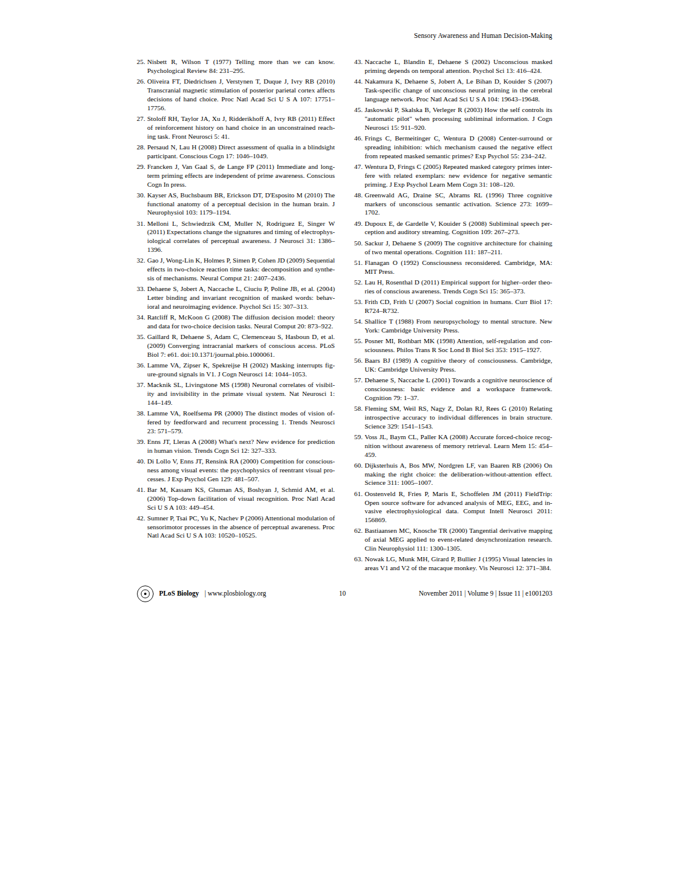Sensory Awareness and Human Decision-Making
25. Nisbett R, Wilson T (1977) Telling more than we can know. Psychological Review 84: 231–295.
26. Oliveira FT, Diedrichsen J, Verstynen T, Duque J, Ivry RB (2010) Transcranial magnetic stimulation of posterior parietal cortex affects decisions of hand choice. Proc Natl Acad Sci U S A 107: 17751–17756.
27. Stoloff RH, Taylor JA, Xu J, Ridderikhoff A, Ivry RB (2011) Effect of reinforcement history on hand choice in an unconstrained reaching task. Front Neurosci 5: 41.
28. Persaud N, Lau H (2008) Direct assessment of qualia in a blindsight participant. Conscious Cogn 17: 1046–1049.
29. Francken J, Van Gaal S, de Lange FP (2011) Immediate and long-term priming effects are independent of prime awareness. Conscious Cogn In press.
30. Kayser AS, Buchsbaum BR, Erickson DT, D'Esposito M (2010) The functional anatomy of a perceptual decision in the human brain. J Neurophysiol 103: 1179–1194.
31. Melloni L, Schwiedrzik CM, Muller N, Rodriguez E, Singer W (2011) Expectations change the signatures and timing of electrophysiological correlates of perceptual awareness. J Neurosci 31: 1386–1396.
32. Gao J, Wong-Lin K, Holmes P, Simen P, Cohen JD (2009) Sequential effects in two-choice reaction time tasks: decomposition and synthesis of mechanisms. Neural Comput 21: 2407–2436.
33. Dehaene S, Jobert A, Naccache L, Ciuciu P, Poline JB, et al. (2004) Letter binding and invariant recognition of masked words: behavioral and neuroimaging evidence. Psychol Sci 15: 307–313.
34. Ratcliff R, McKoon G (2008) The diffusion decision model: theory and data for two-choice decision tasks. Neural Comput 20: 873–922.
35. Gaillard R, Dehaene S, Adam C, Clemenceau S, Hasboun D, et al. (2009) Converging intracranial markers of conscious access. PLoS Biol 7: e61. doi:10.1371/journal.pbio.1000061.
36. Lamme VA, Zipser K, Spekreijse H (2002) Masking interrupts figure-ground signals in V1. J Cogn Neurosci 14: 1044–1053.
37. Macknik SL, Livingstone MS (1998) Neuronal correlates of visibility and invisibility in the primate visual system. Nat Neurosci 1: 144–149.
38. Lamme VA, Roelfsema PR (2000) The distinct modes of vision offered by feedforward and recurrent processing 1. Trends Neurosci 23: 571–579.
39. Enns JT, Lleras A (2008) What's next? New evidence for prediction in human vision. Trends Cogn Sci 12: 327–333.
40. Di Lollo V, Enns JT, Rensink RA (2000) Competition for consciousness among visual events: the psychophysics of reentrant visual processes. J Exp Psychol Gen 129: 481–507.
41. Bar M, Kassam KS, Ghuman AS, Boshyan J, Schmid AM, et al. (2006) Top-down facilitation of visual recognition. Proc Natl Acad Sci U S A 103: 449–454.
42. Sumner P, Tsai PC, Yu K, Nachev P (2006) Attentional modulation of sensorimotor processes in the absence of perceptual awareness. Proc Natl Acad Sci U S A 103: 10520–10525.
43. Naccache L, Blandin E, Dehaene S (2002) Unconscious masked priming depends on temporal attention. Psychol Sci 13: 416–424.
44. Nakamura K, Dehaene S, Jobert A, Le Bihan D, Kouider S (2007) Task-specific change of unconscious neural priming in the cerebral language network. Proc Natl Acad Sci U S A 104: 19643–19648.
45. Jaskowski P, Skalska B, Verleger R (2003) How the self controls its "automatic pilot" when processing subliminal information. J Cogn Neurosci 15: 911–920.
46. Frings C, Bermeitinger C, Wentura D (2008) Center-surround or spreading inhibition: which mechanism caused the negative effect from repeated masked semantic primes? Exp Psychol 55: 234–242.
47. Wentura D, Frings C (2005) Repeated masked category primes interfere with related exemplars: new evidence for negative semantic priming. J Exp Psychol Learn Mem Cogn 31: 108–120.
48. Greenwald AG, Draine SC, Abrams RL (1996) Three cognitive markers of unconscious semantic activation. Science 273: 1699–1702.
49. Dupoux E, de Gardelle V, Kouider S (2008) Subliminal speech perception and auditory streaming. Cognition 109: 267–273.
50. Sackur J, Dehaene S (2009) The cognitive architecture for chaining of two mental operations. Cognition 111: 187–211.
51. Flanagan O (1992) Consciousness reconsidered. Cambridge, MA: MIT Press.
52. Lau H, Rosenthal D (2011) Empirical support for higher–order theories of conscious awareness. Trends Cogn Sci 15: 365–373.
53. Frith CD, Frith U (2007) Social cognition in humans. Curr Biol 17: R724–R732.
54. Shallice T (1988) From neuropsychology to mental structure. New York: Cambridge University Press.
55. Posner MI, Rothbart MK (1998) Attention, self-regulation and consciousness. Philos Trans R Soc Lond B Biol Sci 353: 1915–1927.
56. Baars BJ (1989) A cognitive theory of consciousness. Cambridge, UK: Cambridge University Press.
57. Dehaene S, Naccache L (2001) Towards a cognitive neuroscience of consciousness: basic evidence and a workspace framework. Cognition 79: 1–37.
58. Fleming SM, Weil RS, Nagy Z, Dolan RJ, Rees G (2010) Relating introspective accuracy to individual differences in brain structure. Science 329: 1541–1543.
59. Voss JL, Baym CL, Paller KA (2008) Accurate forced-choice recognition without awareness of memory retrieval. Learn Mem 15: 454–459.
60. Dijksterhuis A, Bos MW, Nordgren LF, van Baaren RB (2006) On making the right choice: the deliberation-without-attention effect. Science 311: 1005–1007.
61. Oostenveld R, Fries P, Maris E, Schoffelen JM (2011) FieldTrip: Open source software for advanced analysis of MEG, EEG, and invasive electrophysiological data. Comput Intell Neurosci 2011: 156869.
62. Bastiaansen MC, Knosche TR (2000) Tangential derivative mapping of axial MEG applied to event-related desynchronization research. Clin Neurophysiol 111: 1300–1305.
63. Nowak LG, Munk MH, Girard P, Bullier J (1995) Visual latencies in areas V1 and V2 of the macaque monkey. Vis Neurosci 12: 371–384.
PLoS Biology | www.plosbiology.org
10
November 2011 | Volume 9 | Issue 11 | e1001203